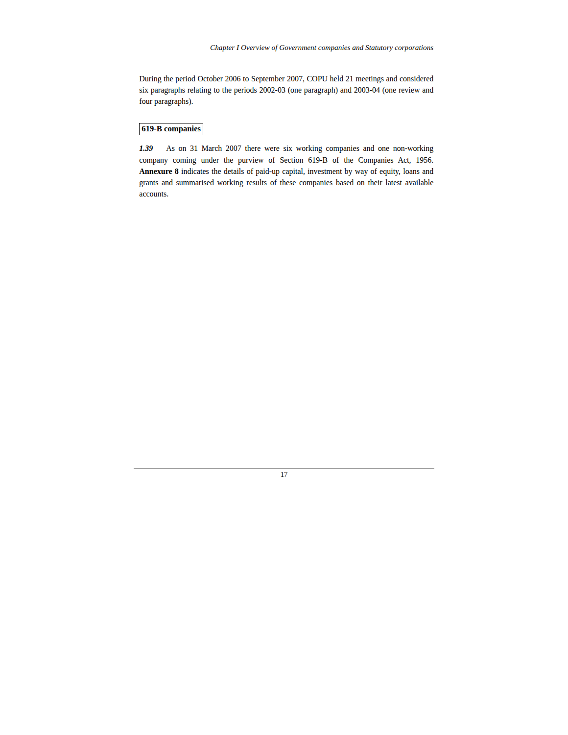Chapter I Overview of Government companies and Statutory corporations
During the period October 2006 to September 2007, COPU held 21 meetings and considered six paragraphs relating to the periods 2002-03 (one paragraph) and 2003-04 (one review and four paragraphs).
619-B companies
1.39 As on 31 March 2007 there were six working companies and one non-working company coming under the purview of Section 619-B of the Companies Act, 1956. Annexure 8 indicates the details of paid-up capital, investment by way of equity, loans and grants and summarised working results of these companies based on their latest available accounts.
17